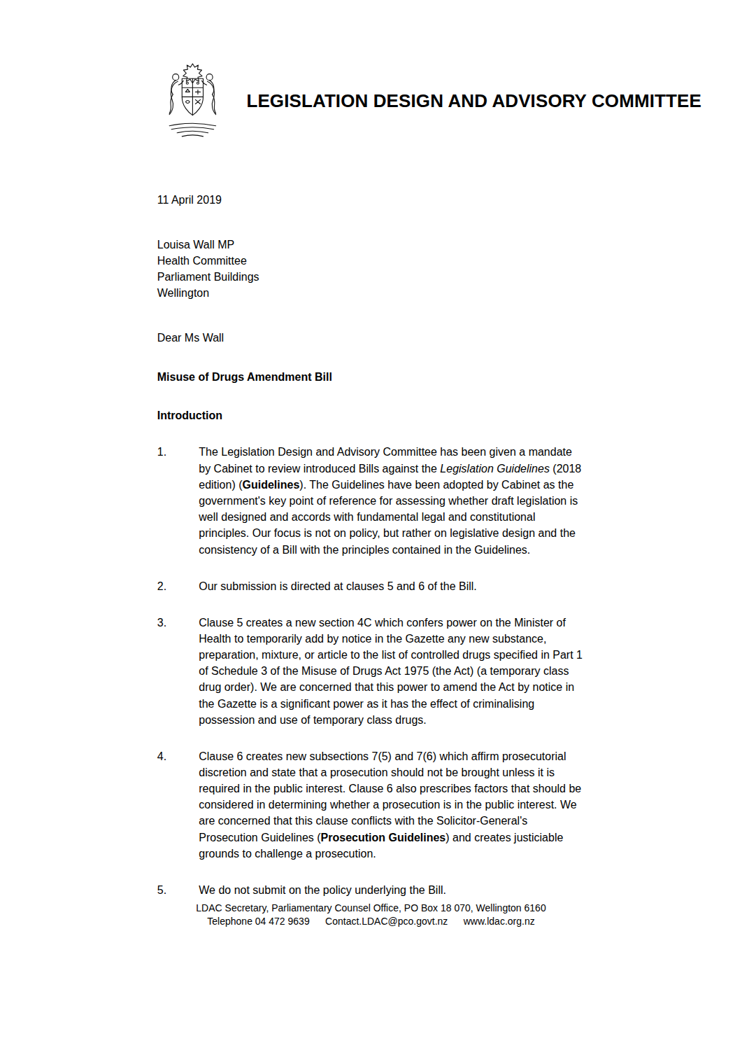LEGISLATION DESIGN AND ADVISORY COMMITTEE
11 April 2019
Louisa Wall MP
Health Committee
Parliament Buildings
Wellington
Dear Ms Wall
Misuse of Drugs Amendment Bill
Introduction
1. The Legislation Design and Advisory Committee has been given a mandate by Cabinet to review introduced Bills against the Legislation Guidelines (2018 edition) (Guidelines). The Guidelines have been adopted by Cabinet as the government's key point of reference for assessing whether draft legislation is well designed and accords with fundamental legal and constitutional principles. Our focus is not on policy, but rather on legislative design and the consistency of a Bill with the principles contained in the Guidelines.
2. Our submission is directed at clauses 5 and 6 of the Bill.
3. Clause 5 creates a new section 4C which confers power on the Minister of Health to temporarily add by notice in the Gazette any new substance, preparation, mixture, or article to the list of controlled drugs specified in Part 1 of Schedule 3 of the Misuse of Drugs Act 1975 (the Act) (a temporary class drug order). We are concerned that this power to amend the Act by notice in the Gazette is a significant power as it has the effect of criminalising possession and use of temporary class drugs.
4. Clause 6 creates new subsections 7(5) and 7(6) which affirm prosecutorial discretion and state that a prosecution should not be brought unless it is required in the public interest. Clause 6 also prescribes factors that should be considered in determining whether a prosecution is in the public interest. We are concerned that this clause conflicts with the Solicitor-General's Prosecution Guidelines (Prosecution Guidelines) and creates justiciable grounds to challenge a prosecution.
5. We do not submit on the policy underlying the Bill.
LDAC Secretary, Parliamentary Counsel Office, PO Box 18 070, Wellington 6160 Telephone 04 472 9639 Contact.LDAC@pco.govt.nz www.ldac.org.nz